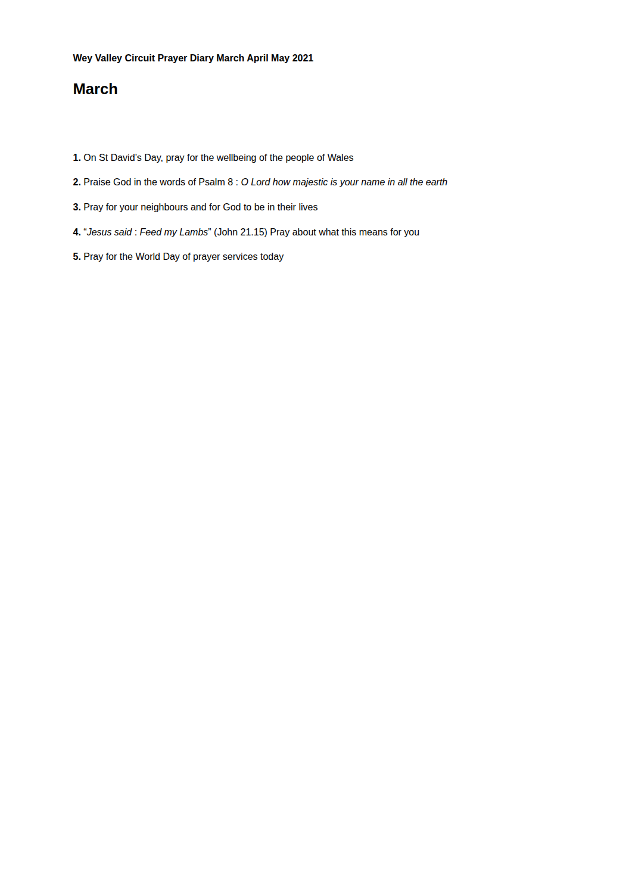Wey Valley Circuit Prayer Diary March April May 2021
March
1. On St David’s Day, pray for the wellbeing of the people of Wales
2. Praise God in the words of Psalm 8 : O Lord how majestic is your name in all the earth
3. Pray for your neighbours and for God to be in their lives
4. “Jesus said : Feed my Lambs” (John 21.15) Pray about what this means for you
5. Pray for the World Day of prayer services today